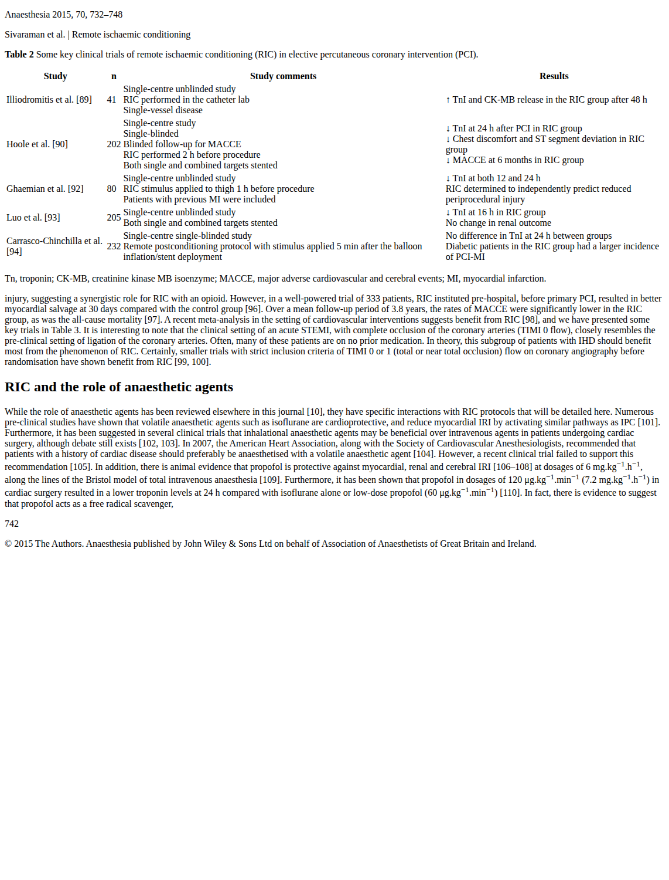Anaesthesia 2015, 70, 732–748
Sivaraman et al. | Remote ischaemic conditioning
Table 2 Some key clinical trials of remote ischaemic conditioning (RIC) in elective percutaneous coronary intervention (PCI).
| Study | n | Study comments | Results |
| --- | --- | --- | --- |
| Illiodromitis et al. [89] | 41 | Single-centre unblinded study RIC performed in the catheter lab Single-vessel disease | ↑ TnI and CK-MB release in the RIC group after 48 h |
| Hoole et al. [90] | 202 | Single-centre study Single-blinded Blinded follow-up for MACCE RIC performed 2 h before procedure Both single and combined targets stented | ↓ TnI at 24 h after PCI in RIC group ↓ Chest discomfort and ST segment deviation in RIC group ↓ MACCE at 6 months in RIC group |
| Ghaemian et al. [92] | 80 | Single-centre unblinded study RIC stimulus applied to thigh 1 h before procedure Patients with previous MI were included | ↓ TnI at both 12 and 24 h RIC determined to independently predict reduced periprocedural injury |
| Luo et al. [93] | 205 | Single-centre unblinded study Both single and combined targets stented | ↓ TnI at 16 h in RIC group No change in renal outcome |
| Carrasco-Chinchilla et al. [94] | 232 | Single-centre single-blinded study Remote postconditioning protocol with stimulus applied 5 min after the balloon inflation/stent deployment | No difference in TnI at 24 h between groups Diabetic patients in the RIC group had a larger incidence of PCI-MI |
Tn, troponin; CK-MB, creatinine kinase MB isoenzyme; MACCE, major adverse cardiovascular and cerebral events; MI, myocardial infarction.
injury, suggesting a synergistic role for RIC with an opioid. However, in a well-powered trial of 333 patients, RIC instituted pre-hospital, before primary PCI, resulted in better myocardial salvage at 30 days compared with the control group [96]. Over a mean follow-up period of 3.8 years, the rates of MACCE were significantly lower in the RIC group, as was the all-cause mortality [97]. A recent meta-analysis in the setting of cardiovascular interventions suggests benefit from RIC [98], and we have presented some key trials in Table 3. It is interesting to note that the clinical setting of an acute STEMI, with complete occlusion of the coronary arteries (TIMI 0 flow), closely resembles the pre-clinical setting of ligation of the coronary arteries. Often, many of these patients are on no prior medication. In theory, this subgroup of patients with IHD should benefit most from the phenomenon of RIC. Certainly, smaller trials with strict inclusion criteria of TIMI 0 or 1 (total or near total occlusion) flow on coronary angiography before randomisation have shown benefit from RIC [99, 100].
RIC and the role of anaesthetic agents
While the role of anaesthetic agents has been reviewed elsewhere in this journal [10], they have specific interactions with RIC protocols that will be detailed here. Numerous pre-clinical studies have shown that volatile anaesthetic agents such as isoflurane are cardioprotective, and reduce myocardial IRI by activating similar pathways as IPC [101]. Furthermore, it has been suggested in several clinical trials that inhalational anaesthetic agents may be beneficial over intravenous agents in patients undergoing cardiac surgery, although debate still exists [102, 103]. In 2007, the American Heart Association, along with the Society of Cardiovascular Anesthesiologists, recommended that patients with a history of cardiac disease should preferably be anaesthetised with a volatile anaesthetic agent [104]. However, a recent clinical trial failed to support this recommendation [105]. In addition, there is animal evidence that propofol is protective against myocardial, renal and cerebral IRI [106–108] at dosages of 6 mg.kg−1.h−1, along the lines of the Bristol model of total intravenous anaesthesia [109]. Furthermore, it has been shown that propofol in dosages of 120 μg.kg−1.min−1 (7.2 mg.kg−1.h−1) in cardiac surgery resulted in a lower troponin levels at 24 h compared with isoflurane alone or low-dose propofol (60 μg.kg−1.min−1) [110]. In fact, there is evidence to suggest that propofol acts as a free radical scavenger,
742
© 2015 The Authors. Anaesthesia published by John Wiley & Sons Ltd on behalf of Association of Anaesthetists of Great Britain and Ireland.